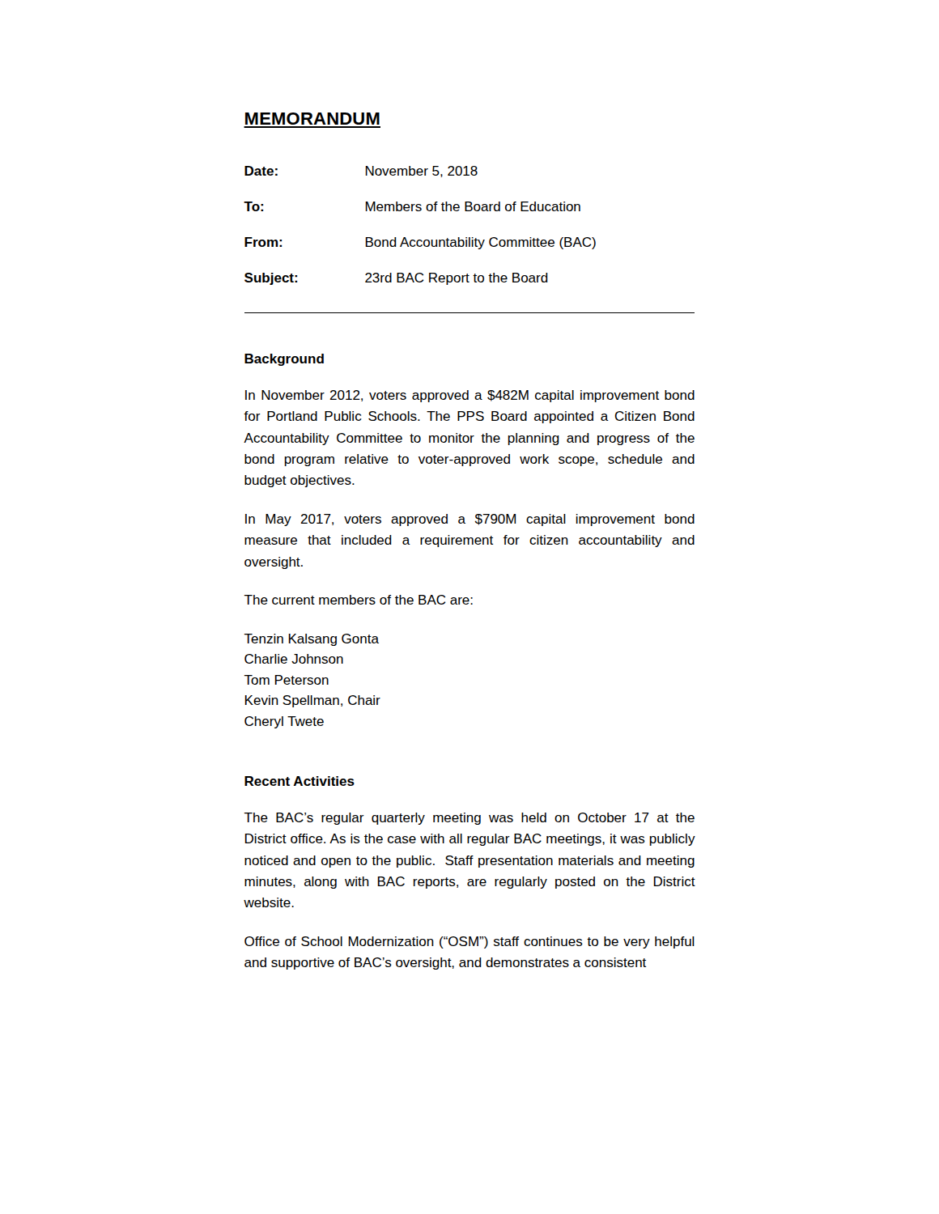MEMORANDUM
| Date: | November 5, 2018 |
| To: | Members of the Board of Education |
| From: | Bond Accountability Committee (BAC) |
| Subject: | 23rd BAC Report to the Board |
Background
In November 2012, voters approved a $482M capital improvement bond for Portland Public Schools. The PPS Board appointed a Citizen Bond Accountability Committee to monitor the planning and progress of the bond program relative to voter-approved work scope, schedule and budget objectives.
In May 2017, voters approved a $790M capital improvement bond measure that included a requirement for citizen accountability and oversight.
The current members of the BAC are:
Tenzin Kalsang Gonta
Charlie Johnson
Tom Peterson
Kevin Spellman, Chair
Cheryl Twete
Recent Activities
The BAC’s regular quarterly meeting was held on October 17 at the District office. As is the case with all regular BAC meetings, it was publicly noticed and open to the public. Staff presentation materials and meeting minutes, along with BAC reports, are regularly posted on the District website.
Office of School Modernization (“OSM”) staff continues to be very helpful and supportive of BAC’s oversight, and demonstrates a consistent